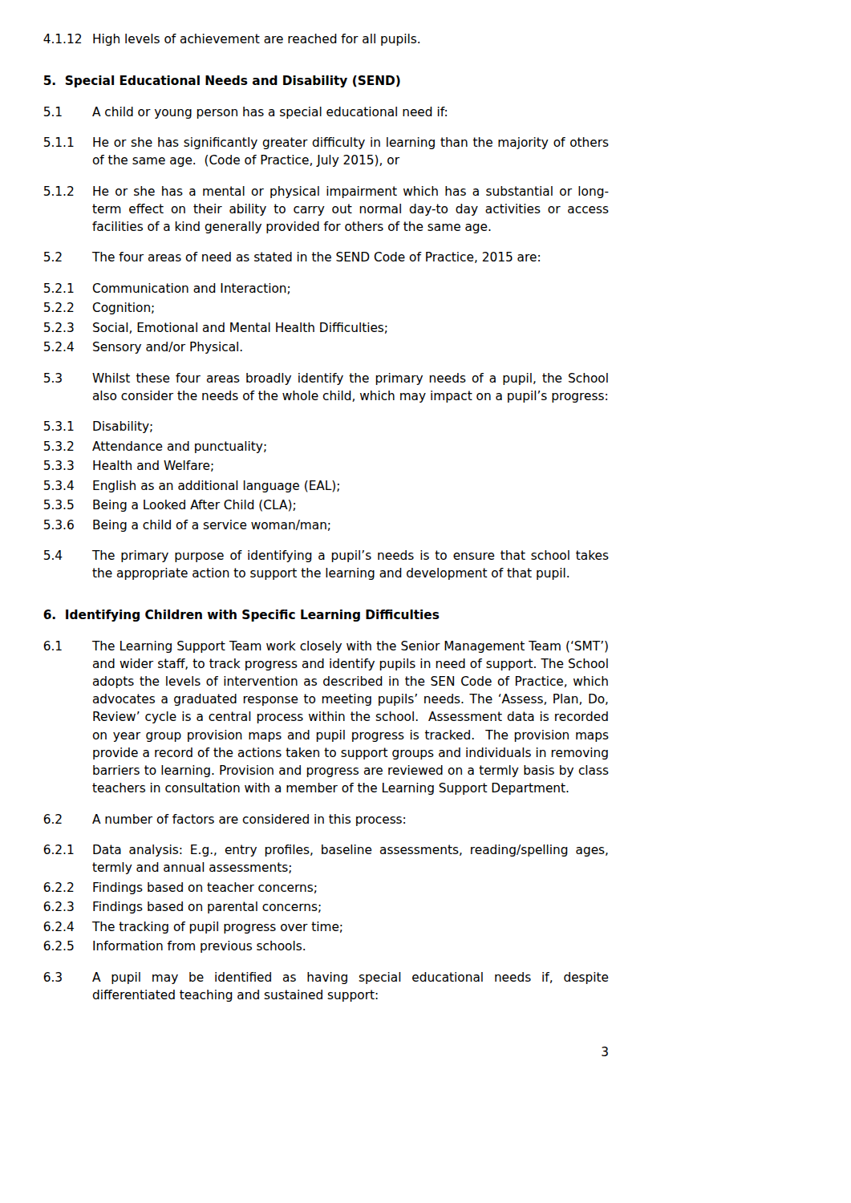4.1.12 High levels of achievement are reached for all pupils.
5. Special Educational Needs and Disability (SEND)
5.1 A child or young person has a special educational need if:
5.1.1 He or she has significantly greater difficulty in learning than the majority of others of the same age. (Code of Practice, July 2015), or
5.1.2 He or she has a mental or physical impairment which has a substantial or long-term effect on their ability to carry out normal day-to day activities or access facilities of a kind generally provided for others of the same age.
5.2 The four areas of need as stated in the SEND Code of Practice, 2015 are:
5.2.1 Communication and Interaction;
5.2.2 Cognition;
5.2.3 Social, Emotional and Mental Health Difficulties;
5.2.4 Sensory and/or Physical.
5.3 Whilst these four areas broadly identify the primary needs of a pupil, the School also consider the needs of the whole child, which may impact on a pupil’s progress:
5.3.1 Disability;
5.3.2 Attendance and punctuality;
5.3.3 Health and Welfare;
5.3.4 English as an additional language (EAL);
5.3.5 Being a Looked After Child (CLA);
5.3.6 Being a child of a service woman/man;
5.4 The primary purpose of identifying a pupil’s needs is to ensure that school takes the appropriate action to support the learning and development of that pupil.
6. Identifying Children with Specific Learning Difficulties
6.1 The Learning Support Team work closely with the Senior Management Team (‘SMT’) and wider staff, to track progress and identify pupils in need of support. The School adopts the levels of intervention as described in the SEN Code of Practice, which advocates a graduated response to meeting pupils’ needs. The ‘Assess, Plan, Do, Review’ cycle is a central process within the school. Assessment data is recorded on year group provision maps and pupil progress is tracked. The provision maps provide a record of the actions taken to support groups and individuals in removing barriers to learning. Provision and progress are reviewed on a termly basis by class teachers in consultation with a member of the Learning Support Department.
6.2 A number of factors are considered in this process:
6.2.1 Data analysis: E.g., entry profiles, baseline assessments, reading/spelling ages, termly and annual assessments;
6.2.2 Findings based on teacher concerns;
6.2.3 Findings based on parental concerns;
6.2.4 The tracking of pupil progress over time;
6.2.5 Information from previous schools.
6.3 A pupil may be identified as having special educational needs if, despite differentiated teaching and sustained support:
3